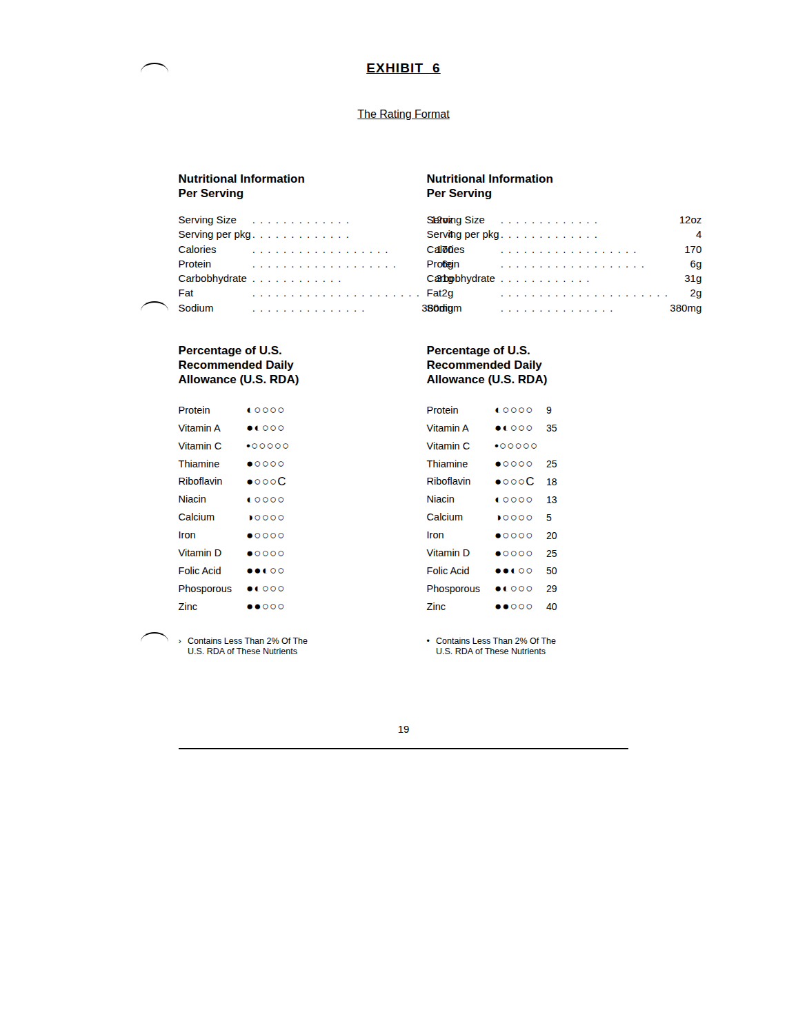EXHIBIT 6
The Rating Format
Nutritional Information
Per Serving
| Serving Size | . . . . . . . . . . . . . | 12oz |
| Serving per pkg | . . . . . . . . . . . . . | 4 |
| Calories | . . . . . . . . . . . . . . . . . . | 170 |
| Protein | . . . . . . . . . . . . . . . . . . . | 6g |
| Carbobhydrate | . . . . . . . . . . . . | 31g |
| Fat | . . . . . . . . . . . . . . . . . . . . . . | 2g |
| Sodium | . . . . . . . . . . . . . . . | 380mg |
Percentage of U.S.
Recommended Daily
Allowance (U.S. RDA)
| Protein | ◐○○○○ |
| Vitamin A | ●◐○○○ |
| Vitamin C | •○○○○○ |
| Thiamine | ●○○○○ |
| Riboflavin | ●○○○C |
| Niacin | ◐○○○○ |
| Calcium | ◑○○○○ |
| Iron | ●○○○○ |
| Vitamin D | ●○○○○ |
| Folic Acid | ●●◐○○ |
| Phosporous | ●◐○○○ |
| Zinc | ●●○○○ |
›Contains Less Than 2% Of The
U.S. RDA of These Nutrients
Nutritional Information
Per Serving
| Serving Size | . . . . . . . . . . . . . | 12oz |
| Serving per pkg | . . . . . . . . . . . . . | 4 |
| Calories | . . . . . . . . . . . . . . . . . . | 170 |
| Protein | . . . . . . . . . . . . . . . . . . . | 6g |
| Carbobhydrate | . . . . . . . . . . . . | 31g |
| Fat | . . . . . . . . . . . . . . . . . . . . . . | 2g |
| Sodium | . . . . . . . . . . . . . . . | 380mg |
Percentage of U.S.
Recommended Daily
Allowance (U.S. RDA)
| Protein | ◐○○○○ | 9 |
| Vitamin A | ●◐○○○ | 35 |
| Vitamin C | •○○○○○ | |
| Thiamine | ●○○○○ | 25 |
| Riboflavin | ●○○○C | 18 |
| Niacin | ◐○○○○ | 13 |
| Calcium | ◑○○○○ | 5 |
| Iron | ●○○○○ | 20 |
| Vitamin D | ●○○○○ | 25 |
| Folic Acid | ●●◐○○ | 50 |
| Phosporous | ●◐○○○ | 29 |
| Zinc | ●●○○○ | 40 |
•Contains Less Than 2% Of The
U.S. RDA of These Nutrients
19